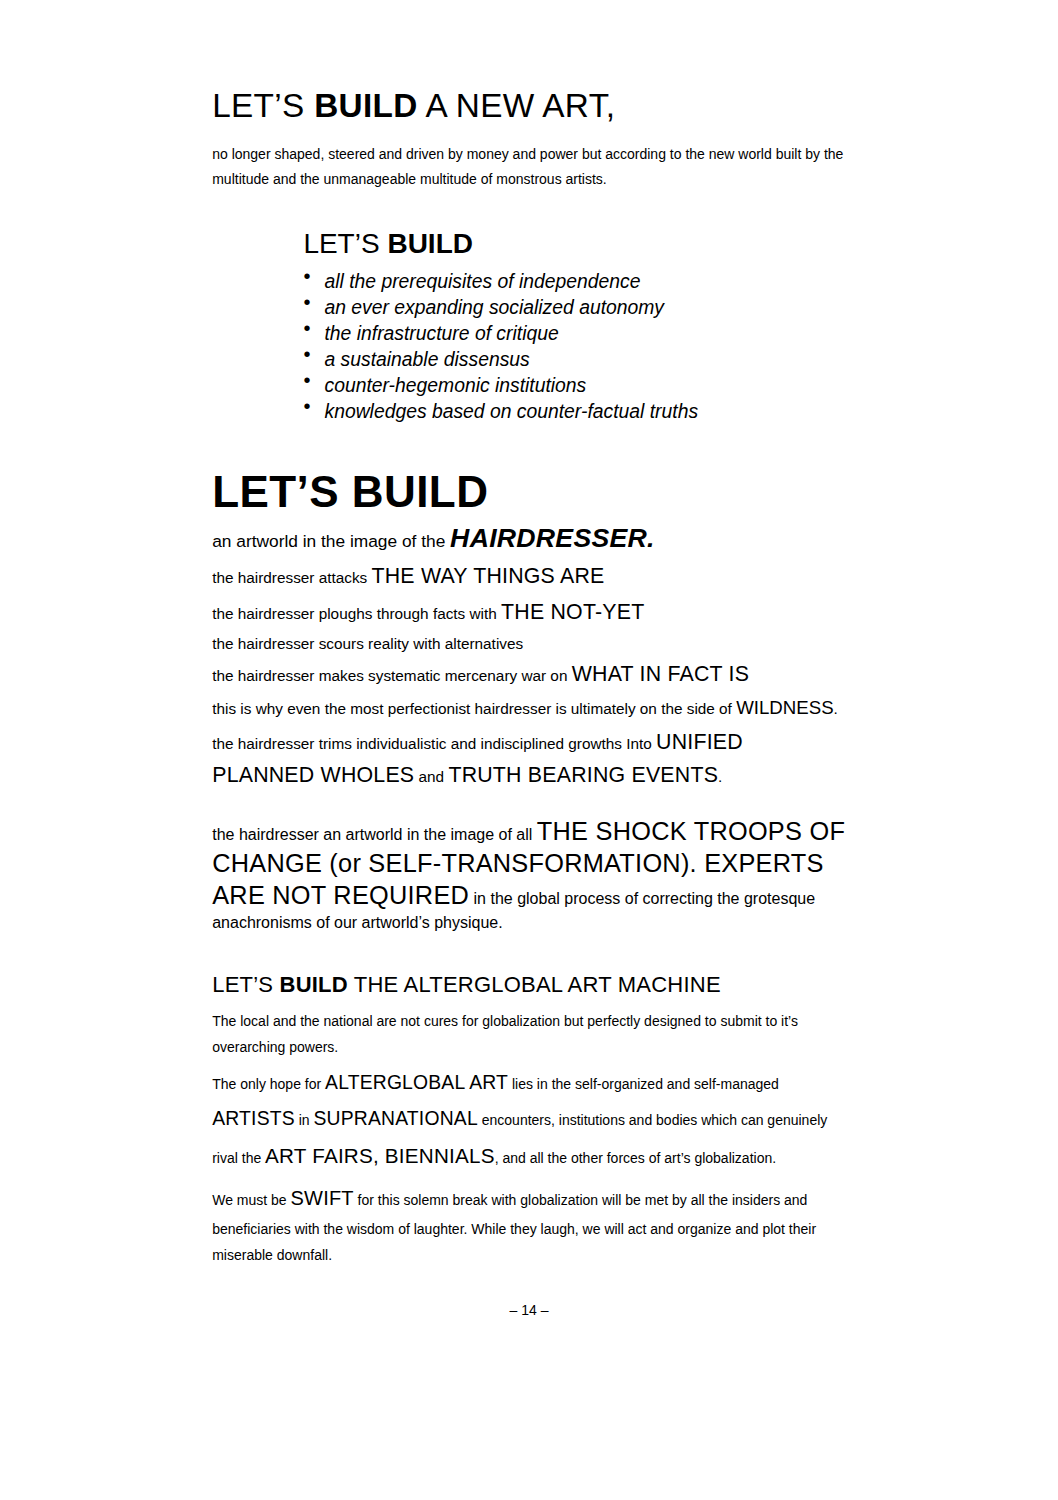LET’S BUILD A NEW ART,
no longer shaped, steered and driven by money and power but according to the new world built by the multitude and the unmanageable multitude of monstrous artists.
LET’S BUILD
all the prerequisites of independence
an ever expanding socialized autonomy
the infrastructure of critique
a sustainable dissensus
counter-hegemonic institutions
knowledges based on counter-factual truths
LET’S BUILD
an artworld in the image of the HAIRDRESSER.
the hairdresser attacks THE WAY THINGS ARE
the hairdresser ploughs through facts with THE NOT-YET
the hairdresser scours reality with alternatives
the hairdresser makes systematic mercenary war on WHAT IN FACT IS
this is why even the most perfectionist hairdresser is ultimately on the side of WILDNESS.
the hairdresser trims individualistic and indisciplined growths Into UNIFIED PLANNED WHOLES and TRUTH BEARING EVENTS.
the hairdresser an artworld in the image of all THE SHOCK TROOPS OF CHANGE (or SELF-TRANSFORMATION). EXPERTS ARE NOT REQUIRED in the global process of correcting the grotesque anachronisms of our artworld’s physique.
LET’S BUILD THE ALTERGLOBAL ART MACHINE
The local and the national are not cures for globalization but perfectly designed to submit to it’s overarching powers.
The only hope for ALTERGLOBAL ART lies in the self-organized and self-managed ARTISTS in SUPRANATIONAL encounters, institutions and bodies which can genuinely rival the ART FAIRS, BIENNIALS, and all the other forces of art’s globalization.
We must be SWIFT for this solemn break with globalization will be met by all the insiders and beneficiaries with the wisdom of laughter. While they laugh, we will act and organize and plot their miserable downfall.
– 14 –